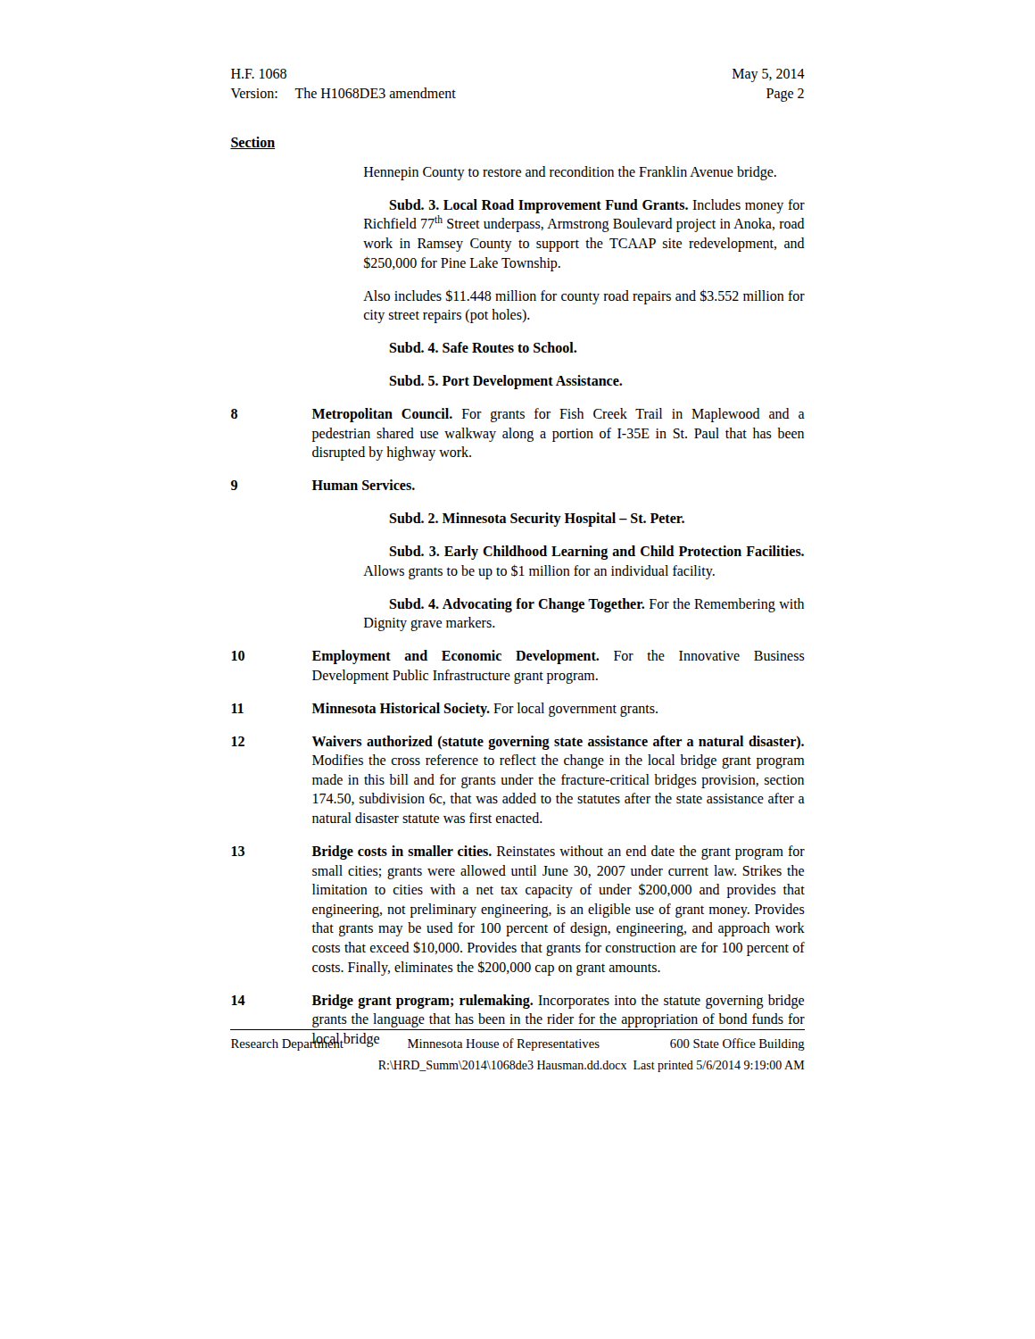| H.F. 1068 | May 5, 2014 |
| Version: The H1068DE3 amendment | Page 2 |
Section
Hennepin County to restore and recondition the Franklin Avenue bridge.
Subd. 3. Local Road Improvement Fund Grants. Includes money for Richfield 77th Street underpass, Armstrong Boulevard project in Anoka, road work in Ramsey County to support the TCAAP site redevelopment, and $250,000 for Pine Lake Township.
Also includes $11.448 million for county road repairs and $3.552 million for city street repairs (pot holes).
Subd. 4. Safe Routes to School.
Subd. 5. Port Development Assistance.
8
Metropolitan Council. For grants for Fish Creek Trail in Maplewood and a pedestrian shared use walkway along a portion of I-35E in St. Paul that has been disrupted by highway work.
9
Human Services.
Subd. 2. Minnesota Security Hospital – St. Peter.
Subd. 3. Early Childhood Learning and Child Protection Facilities. Allows grants to be up to $1 million for an individual facility.
Subd. 4. Advocating for Change Together. For the Remembering with Dignity grave markers.
10
Employment and Economic Development. For the Innovative Business Development Public Infrastructure grant program.
11
Minnesota Historical Society. For local government grants.
12
Waivers authorized (statute governing state assistance after a natural disaster). Modifies the cross reference to reflect the change in the local bridge grant program made in this bill and for grants under the fracture-critical bridges provision, section 174.50, subdivision 6c, that was added to the statutes after the state assistance after a natural disaster statute was first enacted.
13
Bridge costs in smaller cities. Reinstates without an end date the grant program for small cities; grants were allowed until June 30, 2007 under current law. Strikes the limitation to cities with a net tax capacity of under $200,000 and provides that engineering, not preliminary engineering, is an eligible use of grant money. Provides that grants may be used for 100 percent of design, engineering, and approach work costs that exceed $10,000. Provides that grants for construction are for 100 percent of costs. Finally, eliminates the $200,000 cap on grant amounts.
14
Bridge grant program; rulemaking. Incorporates into the statute governing bridge grants the language that has been in the rider for the appropriation of bond funds for local bridge
| Research Department | Minnesota House of Representatives | 600 State Office Building |
R:\HRD_Summ\2014\1068de3 Hausman.dd.docx Last printed 5/6/2014 9:19:00 AM